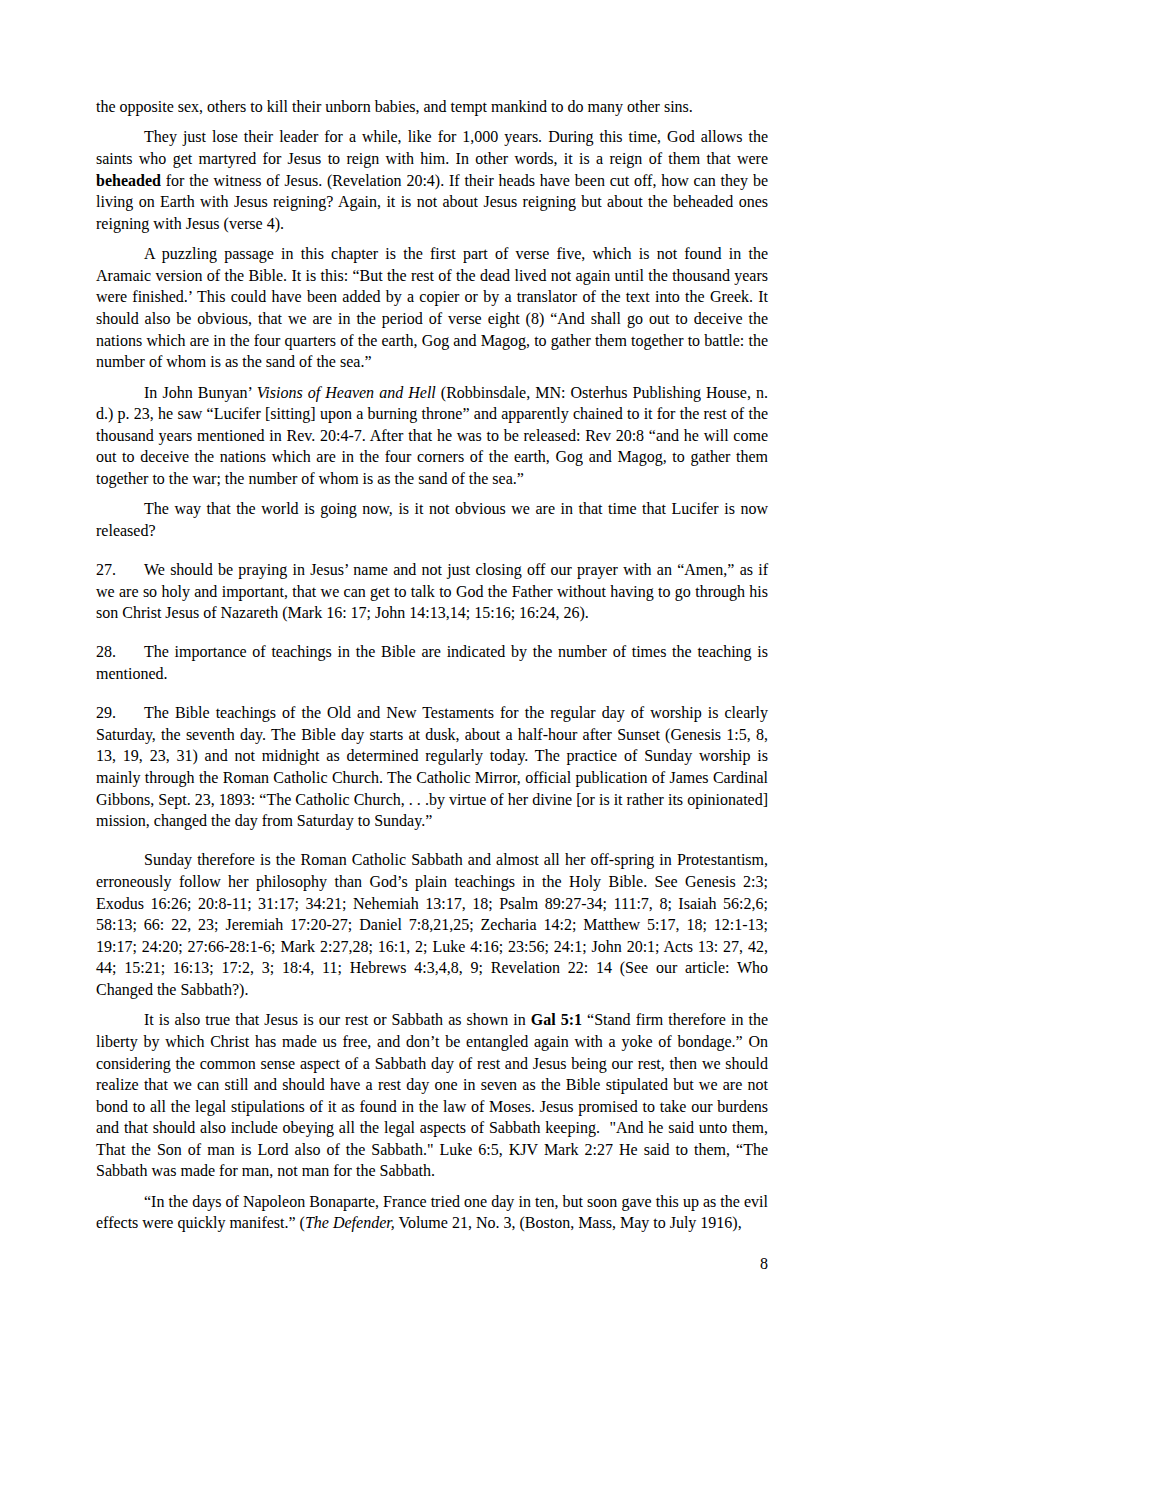the opposite sex, others to kill their unborn babies, and tempt mankind to do many other sins.
They just lose their leader for a while, like for 1,000 years. During this time, God allows the saints who get martyred for Jesus to reign with him. In other words, it is a reign of them that were beheaded for the witness of Jesus. (Revelation 20:4). If their heads have been cut off, how can they be living on Earth with Jesus reigning? Again, it is not about Jesus reigning but about the beheaded ones reigning with Jesus (verse 4).
A puzzling passage in this chapter is the first part of verse five, which is not found in the Aramaic version of the Bible. It is this: “But the rest of the dead lived not again until the thousand years were finished.’ This could have been added by a copier or by a translator of the text into the Greek. It should also be obvious, that we are in the period of verse eight (8) “And shall go out to deceive the nations which are in the four quarters of the earth, Gog and Magog, to gather them together to battle: the number of whom is as the sand of the sea.”
In John Bunyan’ Visions of Heaven and Hell (Robbinsdale, MN: Osterhus Publishing House, n. d.) p. 23, he saw “Lucifer [sitting] upon a burning throne” and apparently chained to it for the rest of the thousand years mentioned in Rev. 20:4-7. After that he was to be released: Rev 20:8 “and he will come out to deceive the nations which are in the four corners of the earth, Gog and Magog, to gather them together to the war; the number of whom is as the sand of the sea.”
The way that the world is going now, is it not obvious we are in that time that Lucifer is now released?
27. We should be praying in Jesus’ name and not just closing off our prayer with an “Amen,” as if we are so holy and important, that we can get to talk to God the Father without having to go through his son Christ Jesus of Nazareth (Mark 16: 17; John 14:13,14; 15:16; 16:24, 26).
28. The importance of teachings in the Bible are indicated by the number of times the teaching is mentioned.
29. The Bible teachings of the Old and New Testaments for the regular day of worship is clearly Saturday, the seventh day. The Bible day starts at dusk, about a half-hour after Sunset (Genesis 1:5, 8, 13, 19, 23, 31) and not midnight as determined regularly today. The practice of Sunday worship is mainly through the Roman Catholic Church. The Catholic Mirror, official publication of James Cardinal Gibbons, Sept. 23, 1893: “The Catholic Church, . . .by virtue of her divine [or is it rather its opinionated] mission, changed the day from Saturday to Sunday.”
Sunday therefore is the Roman Catholic Sabbath and almost all her off-spring in Protestantism, erroneously follow her philosophy than God’s plain teachings in the Holy Bible. See Genesis 2:3; Exodus 16:26; 20:8-11; 31:17; 34:21; Nehemiah 13:17, 18; Psalm 89:27-34; 111:7, 8; Isaiah 56:2,6; 58:13; 66: 22, 23; Jeremiah 17:20-27; Daniel 7:8,21,25; Zecharia 14:2; Matthew 5:17, 18; 12:1-13; 19:17; 24:20; 27:66-28:1-6; Mark 2:27,28; 16:1, 2; Luke 4:16; 23:56; 24:1; John 20:1; Acts 13: 27, 42, 44; 15:21; 16:13; 17:2, 3; 18:4, 11; Hebrews 4:3,4,8, 9; Revelation 22: 14 (See our article: Who Changed the Sabbath?).
It is also true that Jesus is our rest or Sabbath as shown in Gal 5:1 “Stand firm therefore in the liberty by which Christ has made us free, and don’t be entangled again with a yoke of bondage.” On considering the common sense aspect of a Sabbath day of rest and Jesus being our rest, then we should realize that we can still and should have a rest day one in seven as the Bible stipulated but we are not bond to all the legal stipulations of it as found in the law of Moses. Jesus promised to take our burdens and that should also include obeying all the legal aspects of Sabbath keeping. "And he said unto them, That the Son of man is Lord also of the Sabbath." Luke 6:5, KJV Mark 2:27 He said to them, “The Sabbath was made for man, not man for the Sabbath.
“In the days of Napoleon Bonaparte, France tried one day in ten, but soon gave this up as the evil effects were quickly manifest.” (The Defender, Volume 21, No. 3, (Boston, Mass, May to July 1916),
8